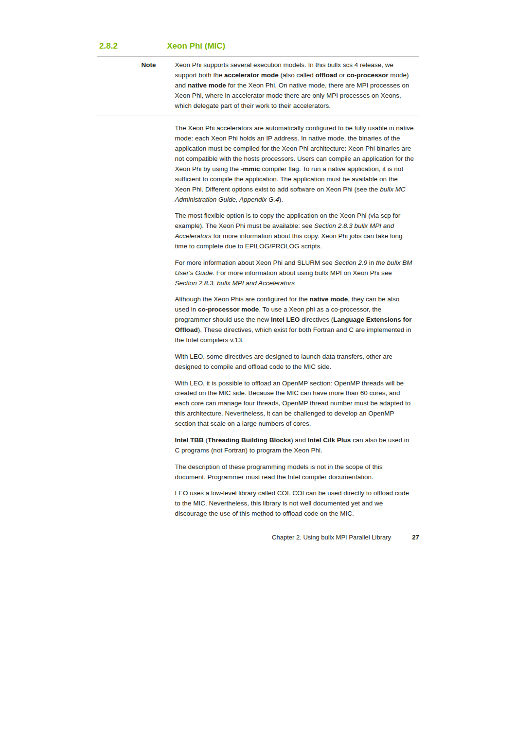2.8.2 Xeon Phi (MIC)
Note
Xeon Phi supports several execution models. In this bullx scs 4 release, we support both the accelerator mode (also called offload or co-processor mode) and native mode for the Xeon Phi. On native mode, there are MPI processes on Xeon Phi, where in accelerator mode there are only MPI processes on Xeons, which delegate part of their work to their accelerators.
The Xeon Phi accelerators are automatically configured to be fully usable in native mode: each Xeon Phi holds an IP address. In native mode, the binaries of the application must be compiled for the Xeon Phi architecture: Xeon Phi binaries are not compatible with the hosts processors. Users can compile an application for the Xeon Phi by using the -mmic compiler flag. To run a native application, it is not sufficient to compile the application. The application must be available on the Xeon Phi. Different options exist to add software on Xeon Phi (see the bullx MC Administration Guide, Appendix G.4).
The most flexible option is to copy the application on the Xeon Phi (via scp for example). The Xeon Phi must be available: see Section 2.8.3 bullx MPI and Accelerators for more information about this copy. Xeon Phi jobs can take long time to complete due to EPILOG/PROLOG scripts.
For more information about Xeon Phi and SLURM see Section 2.9 in the bullx BM User's Guide. For more information about using bullx MPI on Xeon Phi see Section 2.8.3. bullx MPI and Accelerators
Although the Xeon Phis are configured for the native mode, they can be also used in co-processor mode. To use a Xeon phi as a co-processor, the programmer should use the new Intel LEO directives (Language Extensions for Offload). These directives, which exist for both Fortran and C are implemented in the Intel compilers v.13.
With LEO, some directives are designed to launch data transfers, other are designed to compile and offload code to the MIC side.
With LEO, it is possible to offload an OpenMP section: OpenMP threads will be created on the MIC side. Because the MIC can have more than 60 cores, and each core can manage four threads, OpenMP thread number must be adapted to this architecture. Nevertheless, it can be challenged to develop an OpenMP section that scale on a large numbers of cores.
Intel TBB (Threading Building Blocks) and Intel Cilk Plus can also be used in C programs (not Fortran) to program the Xeon Phi.
The description of these programming models is not in the scope of this document. Programmer must read the Intel compiler documentation.
LEO uses a low-level library called COI. COI can be used directly to offload code to the MIC. Nevertheless, this library is not well documented yet and we discourage the use of this method to offload code on the MIC.
Chapter 2. Using bullx MPI Parallel Library 27